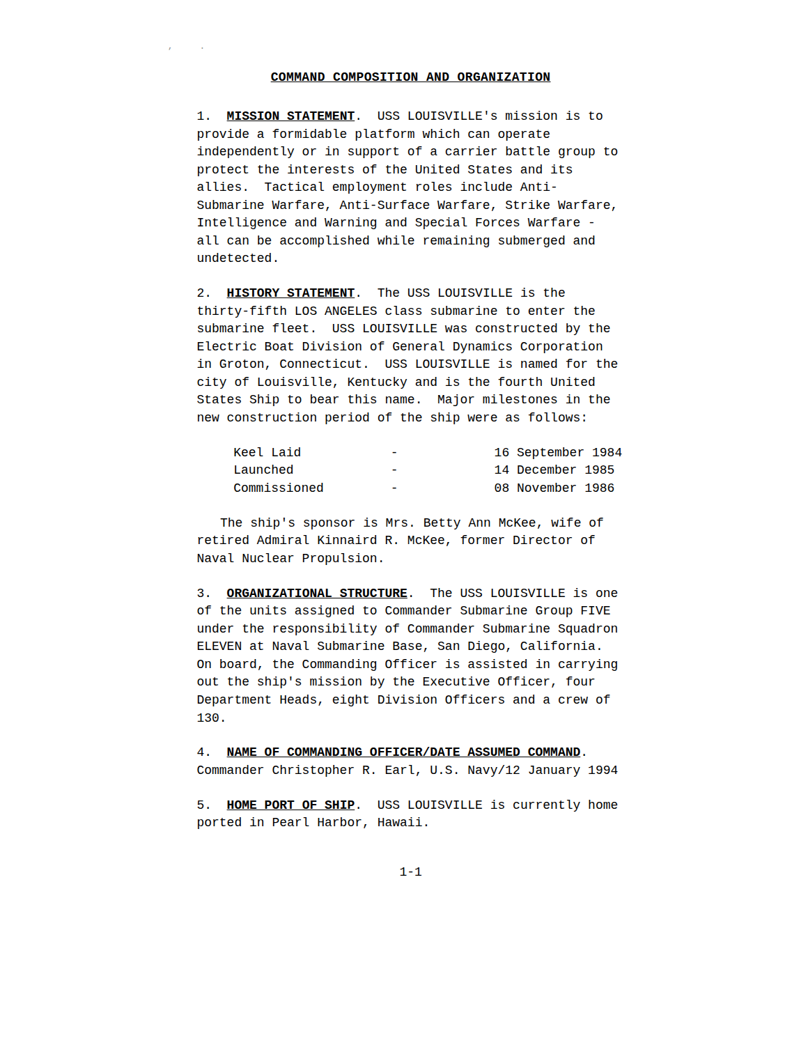, .
COMMAND COMPOSITION AND ORGANIZATION
1. MISSION STATEMENT. USS LOUISVILLE's mission is to provide a formidable platform which can operate independently or in support of a carrier battle group to protect the interests of the United States and its allies. Tactical employment roles include Anti-Submarine Warfare, Anti-Surface Warfare, Strike Warfare, Intelligence and Warning and Special Forces Warfare - all can be accomplished while remaining submerged and undetected.
2. HISTORY STATEMENT. The USS LOUISVILLE is the thirty-fifth LOS ANGELES class submarine to enter the submarine fleet. USS LOUISVILLE was constructed by the Electric Boat Division of General Dynamics Corporation in Groton, Connecticut. USS LOUISVILLE is named for the city of Louisville, Kentucky and is the fourth United States Ship to bear this name. Major milestones in the new construction period of the ship were as follows:
| Keel Laid | - | 16 September 1984 |
| Launched | - | 14 December 1985 |
| Commissioned | - | 08 November 1986 |
The ship's sponsor is Mrs. Betty Ann McKee, wife of retired Admiral Kinnaird R. McKee, former Director of Naval Nuclear Propulsion.
3. ORGANIZATIONAL STRUCTURE. The USS LOUISVILLE is one of the units assigned to Commander Submarine Group FIVE under the responsibility of Commander Submarine Squadron ELEVEN at Naval Submarine Base, San Diego, California. On board, the Commanding Officer is assisted in carrying out the ship's mission by the Executive Officer, four Department Heads, eight Division Officers and a crew of 130.
4. NAME OF COMMANDING OFFICER/DATE ASSUMED COMMAND. Commander Christopher R. Earl, U.S. Navy/12 January 1994
5. HOME PORT OF SHIP. USS LOUISVILLE is currently home ported in Pearl Harbor, Hawaii.
1-1